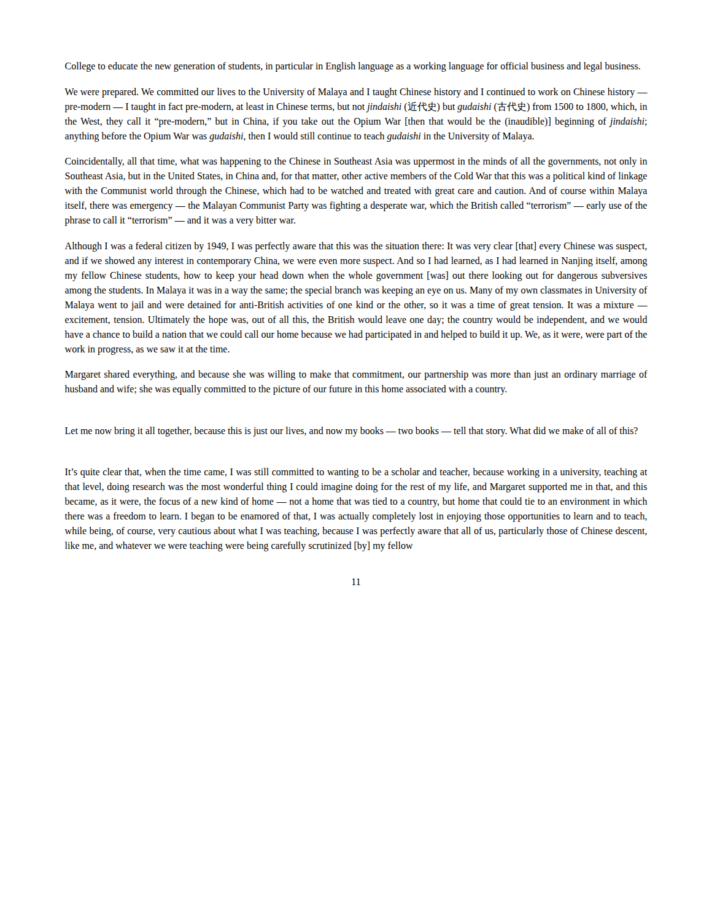College to educate the new generation of students, in particular in English language as a working language for official business and legal business.
We were prepared. We committed our lives to the University of Malaya and I taught Chinese history and I continued to work on Chinese history — pre-modern — I taught in fact pre-modern, at least in Chinese terms, but not jindaishi (近代史) but gudaishi (古代史) from 1500 to 1800, which, in the West, they call it “pre-modern,” but in China, if you take out the Opium War [then that would be the (inaudible)] beginning of jindaishi; anything before the Opium War was gudaishi, then I would still continue to teach gudaishi in the University of Malaya.
Coincidentally, all that time, what was happening to the Chinese in Southeast Asia was uppermost in the minds of all the governments, not only in Southeast Asia, but in the United States, in China and, for that matter, other active members of the Cold War that this was a political kind of linkage with the Communist world through the Chinese, which had to be watched and treated with great care and caution. And of course within Malaya itself, there was emergency — the Malayan Communist Party was fighting a desperate war, which the British called “terrorism” — early use of the phrase to call it “terrorism” — and it was a very bitter war.
Although I was a federal citizen by 1949, I was perfectly aware that this was the situation there: It was very clear [that] every Chinese was suspect, and if we showed any interest in contemporary China, we were even more suspect. And so I had learned, as I had learned in Nanjing itself, among my fellow Chinese students, how to keep your head down when the whole government [was] out there looking out for dangerous subversives among the students. In Malaya it was in a way the same; the special branch was keeping an eye on us. Many of my own classmates in University of Malaya went to jail and were detained for anti-British activities of one kind or the other, so it was a time of great tension. It was a mixture — excitement, tension. Ultimately the hope was, out of all this, the British would leave one day; the country would be independent, and we would have a chance to build a nation that we could call our home because we had participated in and helped to build it up. We, as it were, were part of the work in progress, as we saw it at the time.
Margaret shared everything, and because she was willing to make that commitment, our partnership was more than just an ordinary marriage of husband and wife; she was equally committed to the picture of our future in this home associated with a country.
Let me now bring it all together, because this is just our lives, and now my books — two books — tell that story. What did we make of all of this?
It’s quite clear that, when the time came, I was still committed to wanting to be a scholar and teacher, because working in a university, teaching at that level, doing research was the most wonderful thing I could imagine doing for the rest of my life, and Margaret supported me in that, and this became, as it were, the focus of a new kind of home — not a home that was tied to a country, but home that could tie to an environment in which there was a freedom to learn. I began to be enamored of that, I was actually completely lost in enjoying those opportunities to learn and to teach, while being, of course, very cautious about what I was teaching, because I was perfectly aware that all of us, particularly those of Chinese descent, like me, and whatever we were teaching were being carefully scrutinized [by] my fellow
11